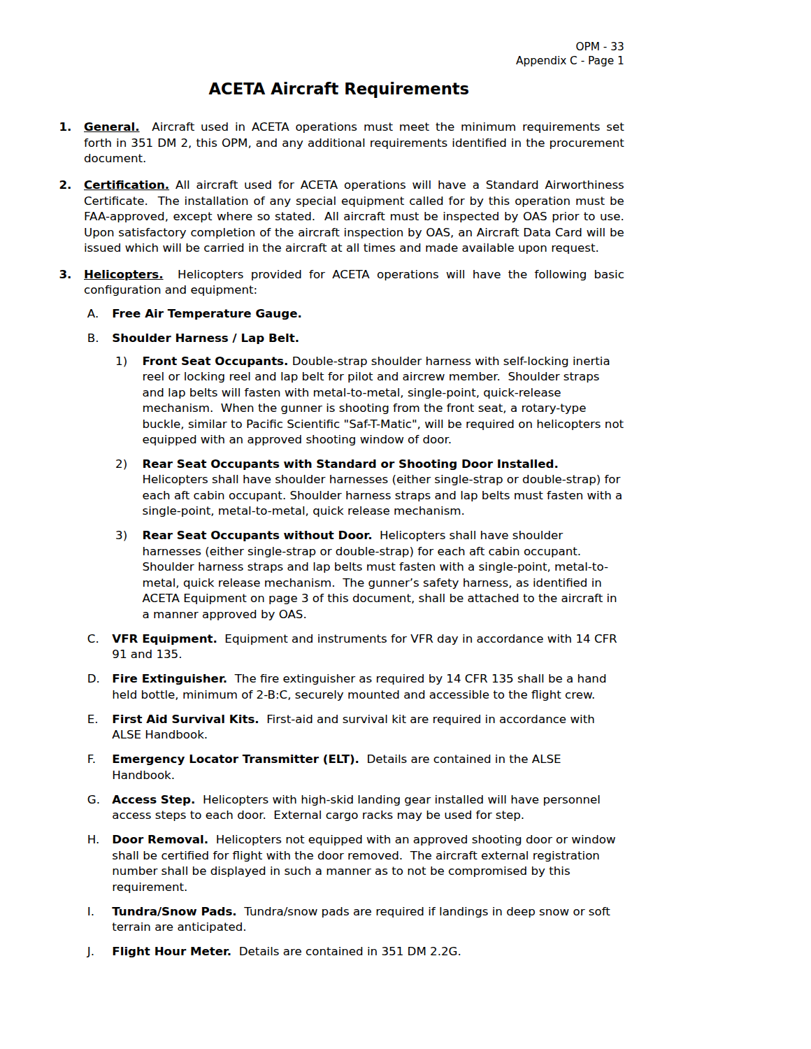OPM - 33
Appendix C - Page 1
ACETA Aircraft Requirements
General. Aircraft used in ACETA operations must meet the minimum requirements set forth in 351 DM 2, this OPM, and any additional requirements identified in the procurement document.
Certification. All aircraft used for ACETA operations will have a Standard Airworthiness Certificate. The installation of any special equipment called for by this operation must be FAA-approved, except where so stated. All aircraft must be inspected by OAS prior to use. Upon satisfactory completion of the aircraft inspection by OAS, an Aircraft Data Card will be issued which will be carried in the aircraft at all times and made available upon request.
Helicopters. Helicopters provided for ACETA operations will have the following basic configuration and equipment:
Free Air Temperature Gauge.
Shoulder Harness / Lap Belt.
Front Seat Occupants. Double-strap shoulder harness with self-locking inertia reel or locking reel and lap belt for pilot and aircrew member. Shoulder straps and lap belts will fasten with metal-to-metal, single-point, quick-release mechanism. When the gunner is shooting from the front seat, a rotary-type buckle, similar to Pacific Scientific "Saf-T-Matic", will be required on helicopters not equipped with an approved shooting window of door.
Rear Seat Occupants with Standard or Shooting Door Installed. Helicopters shall have shoulder harnesses (either single-strap or double-strap) for each aft cabin occupant. Shoulder harness straps and lap belts must fasten with a single-point, metal-to-metal, quick release mechanism.
Rear Seat Occupants without Door. Helicopters shall have shoulder harnesses (either single-strap or double-strap) for each aft cabin occupant. Shoulder harness straps and lap belts must fasten with a single-point, metal-to-metal, quick release mechanism. The gunner’s safety harness, as identified in ACETA Equipment on page 3 of this document, shall be attached to the aircraft in a manner approved by OAS.
VFR Equipment. Equipment and instruments for VFR day in accordance with 14 CFR 91 and 135.
Fire Extinguisher. The fire extinguisher as required by 14 CFR 135 shall be a hand held bottle, minimum of 2-B:C, securely mounted and accessible to the flight crew.
First Aid Survival Kits. First-aid and survival kit are required in accordance with ALSE Handbook.
Emergency Locator Transmitter (ELT). Details are contained in the ALSE Handbook.
Access Step. Helicopters with high-skid landing gear installed will have personnel access steps to each door. External cargo racks may be used for step.
Door Removal. Helicopters not equipped with an approved shooting door or window shall be certified for flight with the door removed. The aircraft external registration number shall be displayed in such a manner as to not be compromised by this requirement.
Tundra/Snow Pads. Tundra/snow pads are required if landings in deep snow or soft terrain are anticipated.
Flight Hour Meter. Details are contained in 351 DM 2.2G.